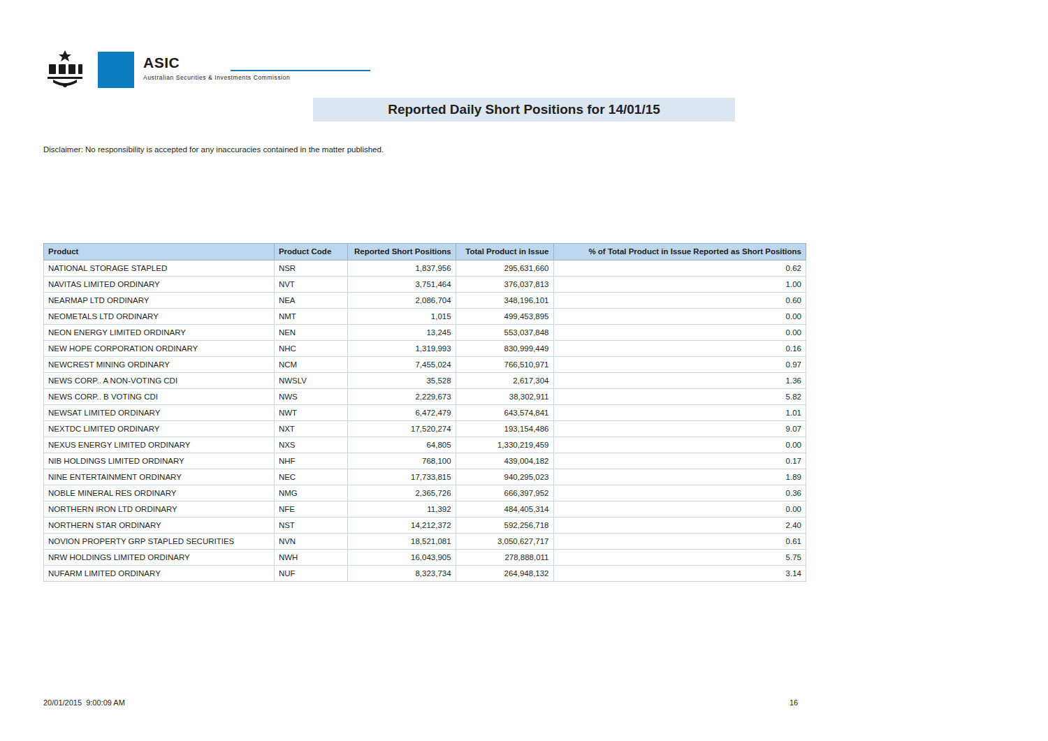ASIC
Australian Securities & Investments Commission
Reported Daily Short Positions for 14/01/15
Disclaimer: No responsibility is accepted for any inaccuracies contained in the matter published.
| Product | Product Code | Reported Short Positions | Total Product in Issue | % of Total Product in Issue Reported as Short Positions |
| --- | --- | --- | --- | --- |
| NATIONAL STORAGE STAPLED | NSR | 1,837,956 | 295,631,660 | 0.62 |
| NAVITAS LIMITED ORDINARY | NVT | 3,751,464 | 376,037,813 | 1.00 |
| NEARMAP LTD ORDINARY | NEA | 2,086,704 | 348,196,101 | 0.60 |
| NEOMETALS LTD ORDINARY | NMT | 1,015 | 499,453,895 | 0.00 |
| NEON ENERGY LIMITED ORDINARY | NEN | 13,245 | 553,037,848 | 0.00 |
| NEW HOPE CORPORATION ORDINARY | NHC | 1,319,993 | 830,999,449 | 0.16 |
| NEWCREST MINING ORDINARY | NCM | 7,455,024 | 766,510,971 | 0.97 |
| NEWS CORP.. A NON-VOTING CDI | NWSLV | 35,528 | 2,617,304 | 1.36 |
| NEWS CORP.. B VOTING CDI | NWS | 2,229,673 | 38,302,911 | 5.82 |
| NEWSAT LIMITED ORDINARY | NWT | 6,472,479 | 643,574,841 | 1.01 |
| NEXTDC LIMITED ORDINARY | NXT | 17,520,274 | 193,154,486 | 9.07 |
| NEXUS ENERGY LIMITED ORDINARY | NXS | 64,805 | 1,330,219,459 | 0.00 |
| NIB HOLDINGS LIMITED ORDINARY | NHF | 768,100 | 439,004,182 | 0.17 |
| NINE ENTERTAINMENT ORDINARY | NEC | 17,733,815 | 940,295,023 | 1.89 |
| NOBLE MINERAL RES ORDINARY | NMG | 2,365,726 | 666,397,952 | 0.36 |
| NORTHERN IRON LTD ORDINARY | NFE | 11,392 | 484,405,314 | 0.00 |
| NORTHERN STAR ORDINARY | NST | 14,212,372 | 592,256,718 | 2.40 |
| NOVION PROPERTY GRP STAPLED SECURITIES | NVN | 18,521,081 | 3,050,627,717 | 0.61 |
| NRW HOLDINGS LIMITED ORDINARY | NWH | 16,043,905 | 278,888,011 | 5.75 |
| NUFARM LIMITED ORDINARY | NUF | 8,323,734 | 264,948,132 | 3.14 |
20/01/2015 9:00:09 AM
16